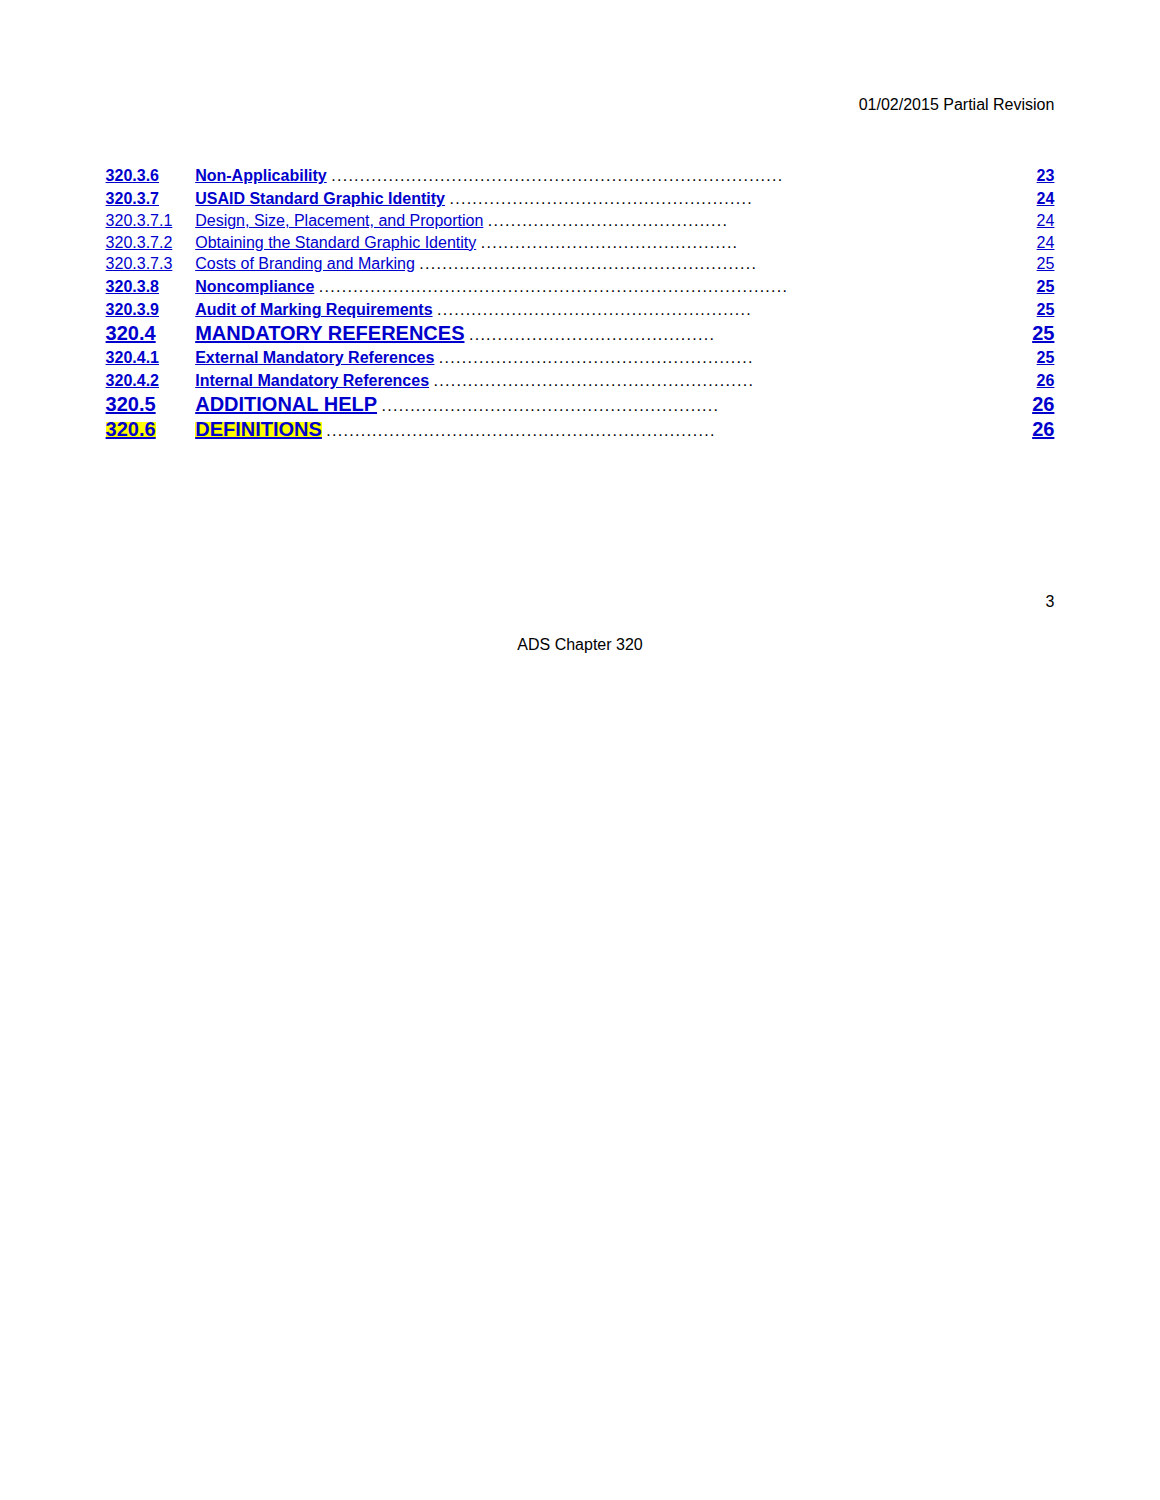01/02/2015 Partial Revision
| 320.3.6 | Non-Applicability ............................................................................... | 23 |
| 320.3.7 | USAID Standard Graphic Identity ..................................................... | 24 |
| 320.3.7.1 | Design, Size, Placement, and Proportion .......................................... | 24 |
| 320.3.7.2 | Obtaining the Standard Graphic Identity ............................................. | 24 |
| 320.3.7.3 | Costs of Branding and Marking ........................................................... | 25 |
| 320.3.8 | Noncompliance .................................................................................. | 25 |
| 320.3.9 | Audit of Marking Requirements ....................................................... | 25 |
| 320.4 | MANDATORY REFERENCES ........................................... | 25 |
| 320.4.1 | External Mandatory References ....................................................... | 25 |
| 320.4.2 | Internal Mandatory References ........................................................ | 26 |
| 320.5 | ADDITIONAL HELP ........................................................... | 26 |
| 320.6 | DEFINITIONS .................................................................... | 26 |
3
ADS Chapter 320